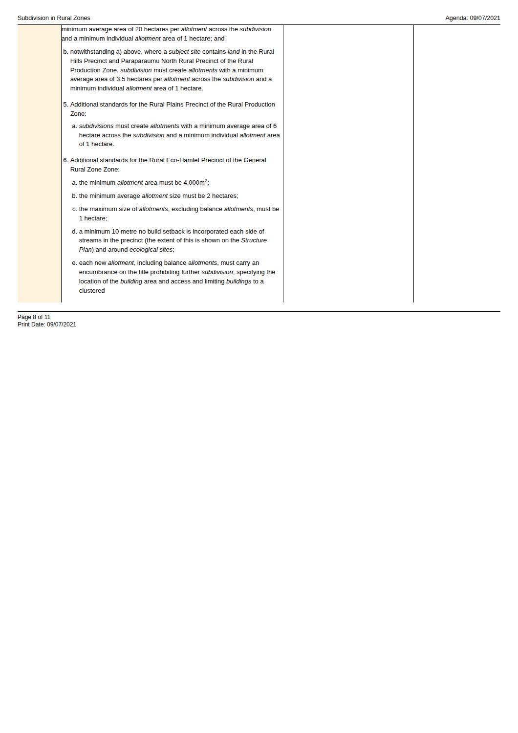Subdivision in Rural Zones
Agenda: 09/07/2021
| | minimum average area of 20 hectares per allotment across the subdivision and a minimum individual allotment area of 1 hectare; and notwithstanding a) above, where a subject site contains land in the Rural Hills Precinct and Paraparaumu North Rural Precinct of the Rural Production Zone, subdivision must create allotments with a minimum average area of 3.5 hectares per allotment across the subdivision and a minimum individual allotment area of 1 hectare. Additional standards for the Rural Plains Precinct of the Rural Production Zone: subdivisions must create allotments with a minimum average area of 6 hectare across the subdivision and a minimum individual allotment area of 1 hectare. Additional standards for the Rural Eco-Hamlet Precinct of the General Rural Zone Zone: the minimum allotment area must be 4,000m 2 ; the minimum average allotment size must be 2 hectares; the maximum size of allotments , excluding balance allotments , must be 1 hectare; a minimum 10 metre no build setback is incorporated each side of streams in the precinct (the extent of this is shown on the Structure Plan ) and around ecological sites ; each new allotment , including balance a llotments , must carry an encumbrance on the title prohibiting further subdivision ; specifying the location of the building area and access and limiting buildings to a clustered | | |
Page 8 of 11
Print Date: 09/07/2021